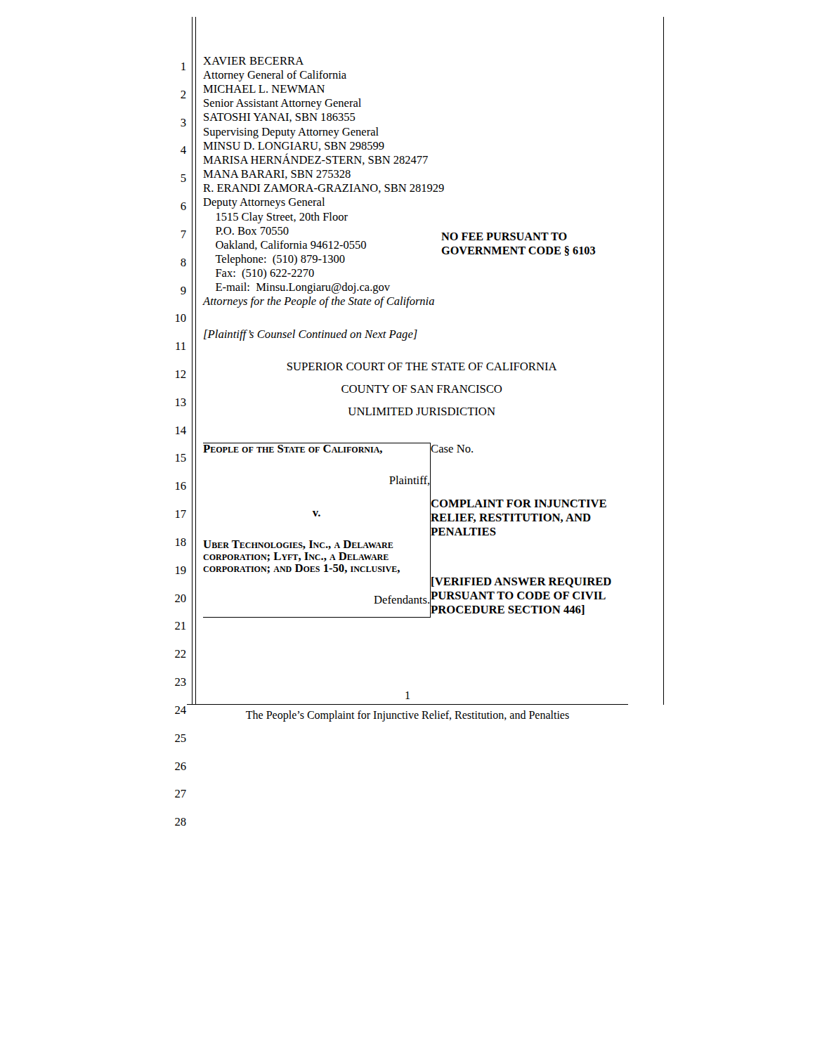1
2
3
4
5
6
7
8
9
10
11
12
13
14
15
16
17
18
19
20
21
22
23
24
25
26
27
28
NO FEE PURSUANT TO
GOVERNMENT CODE § 6103
XAVIER BECERRA
Attorney General of California
MICHAEL L. NEWMAN
Senior Assistant Attorney General
SATOSHI YANAI, SBN 186355
Supervising Deputy Attorney General
MINSU D. LONGIARU, SBN 298599
MARISA HERNÁNDEZ-STERN, SBN 282477
MANA BARARI, SBN 275328
R. ERANDI ZAMORA-GRAZIANO, SBN 281929
Deputy Attorneys General
1515 Clay Street, 20th Floor P.O. Box 70550 Oakland, California 94612-0550 Telephone: (510) 879-1300 Fax: (510) 622-2270 E-mail: Minsu.Longiaru@doj.ca.gov Attorneys for the People of the State of California
[Plaintiff’s Counsel Continued on Next Page]
SUPERIOR COURT OF THE STATE OF CALIFORNIA
COUNTY OF SAN FRANCISCO
UNLIMITED JURISDICTION
| People of the State of California, Plaintiff, v. Uber Technologies, Inc., a Delaware corporation; Lyft, Inc., a Delaware corporation; and Does 1-50, inclusive, Defendants. | Case No. COMPLAINT FOR INJUNCTIVE RELIEF, RESTITUTION, AND PENALTIES [VERIFIED ANSWER REQUIRED PURSUANT TO CODE OF CIVIL PROCEDURE SECTION 446] |
1
The People’s Complaint for Injunctive Relief, Restitution, and Penalties